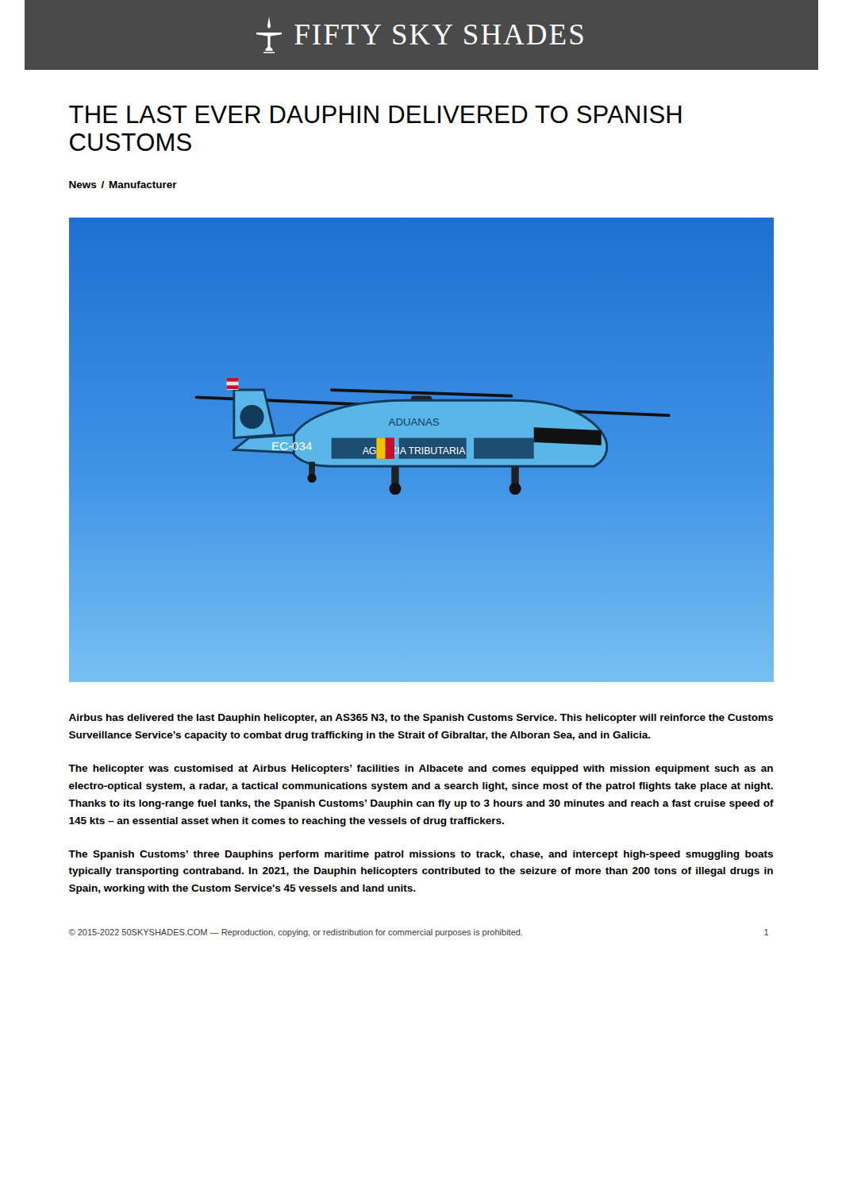FIFTY SKY SHADES
THE LAST EVER DAUPHIN DELIVERED TO SPANISH CUSTOMS
News / Manufacturer
Airbus has delivered the last Dauphin helicopter, an AS365 N3, to the Spanish Customs Service. This helicopter will reinforce the Customs Surveillance Service’s capacity to combat drug trafficking in the Strait of Gibraltar, the Alboran Sea, and in Galicia.
The helicopter was customised at Airbus Helicopters’ facilities in Albacete and comes equipped with mission equipment such as an electro-optical system, a radar, a tactical communications system and a search light, since most of the patrol flights take place at night. Thanks to its long-range fuel tanks, the Spanish Customs’ Dauphin can fly up to 3 hours and 30 minutes and reach a fast cruise speed of 145 kts – an essential asset when it comes to reaching the vessels of drug traffickers.
The Spanish Customs’ three Dauphins perform maritime patrol missions to track, chase, and intercept high-speed smuggling boats typically transporting contraband. In 2021, the Dauphin helicopters contributed to the seizure of more than 200 tons of illegal drugs in Spain, working with the Custom Service's 45 vessels and land units.
© 2015-2022 50SKYSHADES.COM — Reproduction, copying, or redistribution for commercial purposes is prohibited.
1